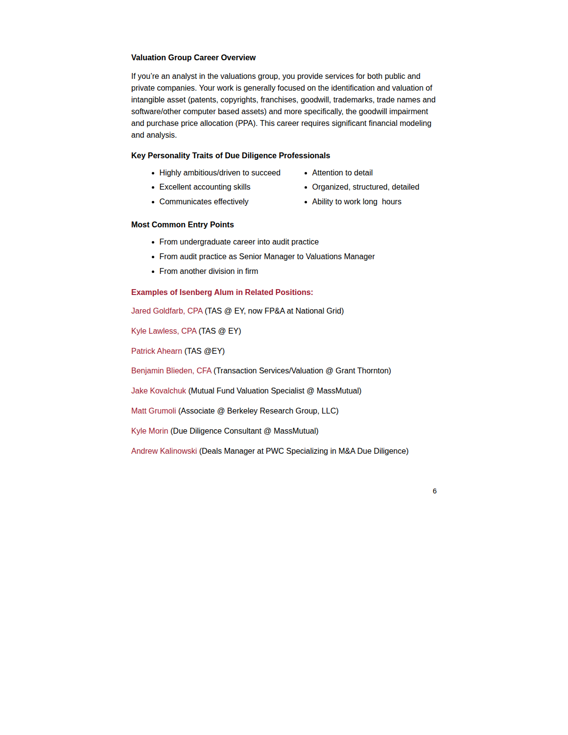Valuation Group Career Overview
If you’re an analyst in the valuations group, you provide services for both public and private companies. Your work is generally focused on the identification and valuation of intangible asset (patents, copyrights, franchises, goodwill, trademarks, trade names and software/other computer based assets) and more specifically, the goodwill impairment and purchase price allocation (PPA). This career requires significant financial modeling and analysis.
Key Personality Traits of Due Diligence Professionals
Highly ambitious/driven to succeed
Excellent accounting skills
Communicates effectively
Attention to detail
Organized, structured, detailed
Ability to work long hours
Most Common Entry Points
From undergraduate career into audit practice
From audit practice as Senior Manager to Valuations Manager
From another division in firm
Examples of Isenberg Alum in Related Positions:
Jared Goldfarb, CPA (TAS @ EY, now FP&A at National Grid)
Kyle Lawless, CPA (TAS @ EY)
Patrick Ahearn (TAS @EY)
Benjamin Blieden, CFA (Transaction Services/Valuation @ Grant Thornton)
Jake Kovalchuk (Mutual Fund Valuation Specialist @ MassMutual)
Matt Grumoli (Associate @ Berkeley Research Group, LLC)
Kyle Morin (Due Diligence Consultant @ MassMutual)
Andrew Kalinowski (Deals Manager at PWC Specializing in M&A Due Diligence)
6